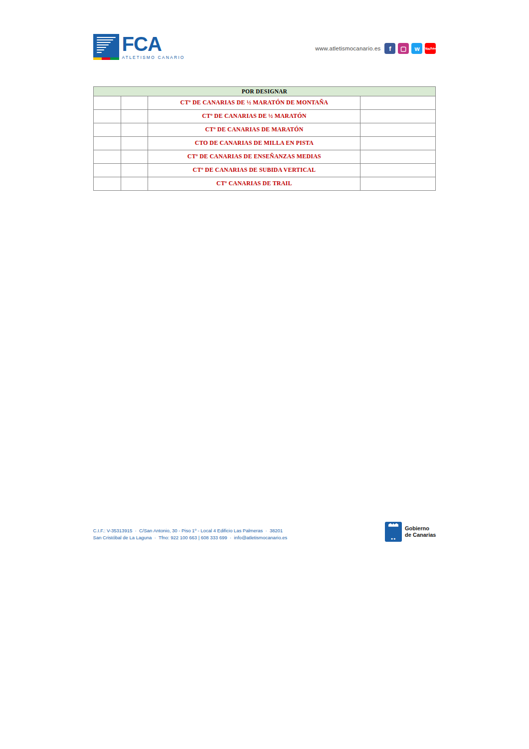FCA
ATLETISMO CANARIO
www.atletismocanario.es
f
▢
w
You Tube
| POR DESIGNAR |
| --- |
| | | CTº DE CANARIAS DE ½ MARATÓN DE MONTAÑA | |
| | | CTº DE CANARIAS DE ½ MARATÓN | |
| | | CTº DE CANARIAS DE MARATÓN | |
| | | CTO DE CANARIAS DE MILLA EN PISTA | |
| | | CTº DE CANARIAS DE ENSEÑANZAS MEDIAS | |
| | | CTº DE CANARIAS DE SUBIDA VERTICAL | |
| | | CTº CANARIAS DE TRAIL | |
C.I.F.: V-35313915 · C/San Antonio, 30 - Piso 1º - Local 4 Edificio Las Palmeras · 38201
San Cristóbal de La Laguna · Tfno: 922 100 663 | 608 333 699 · info@atletismocanario.es
●●
Gobierno
de Canarias